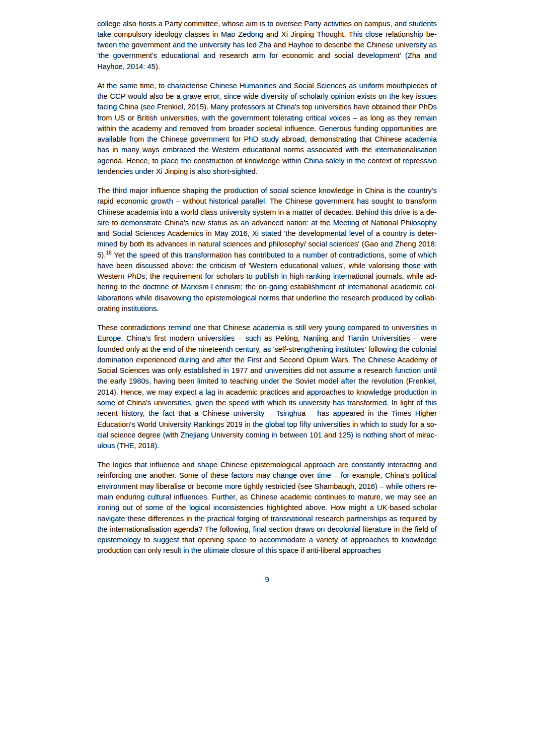college also hosts a Party committee, whose aim is to oversee Party activities on campus, and students take compulsory ideology classes in Mao Zedong and Xi Jinping Thought. This close relationship between the government and the university has led Zha and Hayhoe to describe the Chinese university as 'the government's educational and research arm for economic and social development' (Zha and Hayhoe, 2014: 45).
At the same time, to characterise Chinese Humanities and Social Sciences as uniform mouthpieces of the CCP would also be a grave error, since wide diversity of scholarly opinion exists on the key issues facing China (see Frenkiel, 2015). Many professors at China's top universities have obtained their PhDs from US or British universities, with the government tolerating critical voices – as long as they remain within the academy and removed from broader societal influence. Generous funding opportunities are available from the Chinese government for PhD study abroad, demonstrating that Chinese academia has in many ways embraced the Western educational norms associated with the internationalisation agenda. Hence, to place the construction of knowledge within China solely in the context of repressive tendencies under Xi Jinping is also short-sighted.
The third major influence shaping the production of social science knowledge in China is the country's rapid economic growth – without historical parallel. The Chinese government has sought to transform Chinese academia into a world class university system in a matter of decades. Behind this drive is a desire to demonstrate China's new status as an advanced nation: at the Meeting of National Philosophy and Social Sciences Academics in May 2016, Xi stated 'the developmental level of a country is determined by both its advances in natural sciences and philosophy/ social sciences' (Gao and Zheng 2018: 5).16 Yet the speed of this transformation has contributed to a number of contradictions, some of which have been discussed above: the criticism of 'Western educational values', while valorising those with Western PhDs; the requirement for scholars to publish in high ranking international journals, while adhering to the doctrine of Marxism-Leninism; the on-going establishment of international academic collaborations while disavowing the epistemological norms that underline the research produced by collaborating institutions.
These contradictions remind one that Chinese academia is still very young compared to universities in Europe. China's first modern universities – such as Peking, Nanjing and Tianjin Universities – were founded only at the end of the nineteenth century, as 'self-strengthening institutes' following the colonial domination experienced during and after the First and Second Opium Wars. The Chinese Academy of Social Sciences was only established in 1977 and universities did not assume a research function until the early 1980s, having been limited to teaching under the Soviet model after the revolution (Frenkiel, 2014). Hence, we may expect a lag in academic practices and approaches to knowledge production in some of China's universities, given the speed with which its university has transformed. In light of this recent history, the fact that a Chinese university – Tsinghua – has appeared in the Times Higher Education's World University Rankings 2019 in the global top fifty universities in which to study for a social science degree (with Zhejiang University coming in between 101 and 125) is nothing short of miraculous (THE, 2018).
The logics that influence and shape Chinese epistemological approach are constantly interacting and reinforcing one another. Some of these factors may change over time – for example, China's political environment may liberalise or become more tightly restricted (see Shambaugh, 2016) – while others remain enduring cultural influences. Further, as Chinese academic continues to mature, we may see an ironing out of some of the logical inconsistencies highlighted above. How might a UK-based scholar navigate these differences in the practical forging of transnational research partnerships as required by the internationalisation agenda? The following, final section draws on decolonial literature in the field of epistemology to suggest that opening space to accommodate a variety of approaches to knowledge production can only result in the ultimate closure of this space if anti-liberal approaches
9